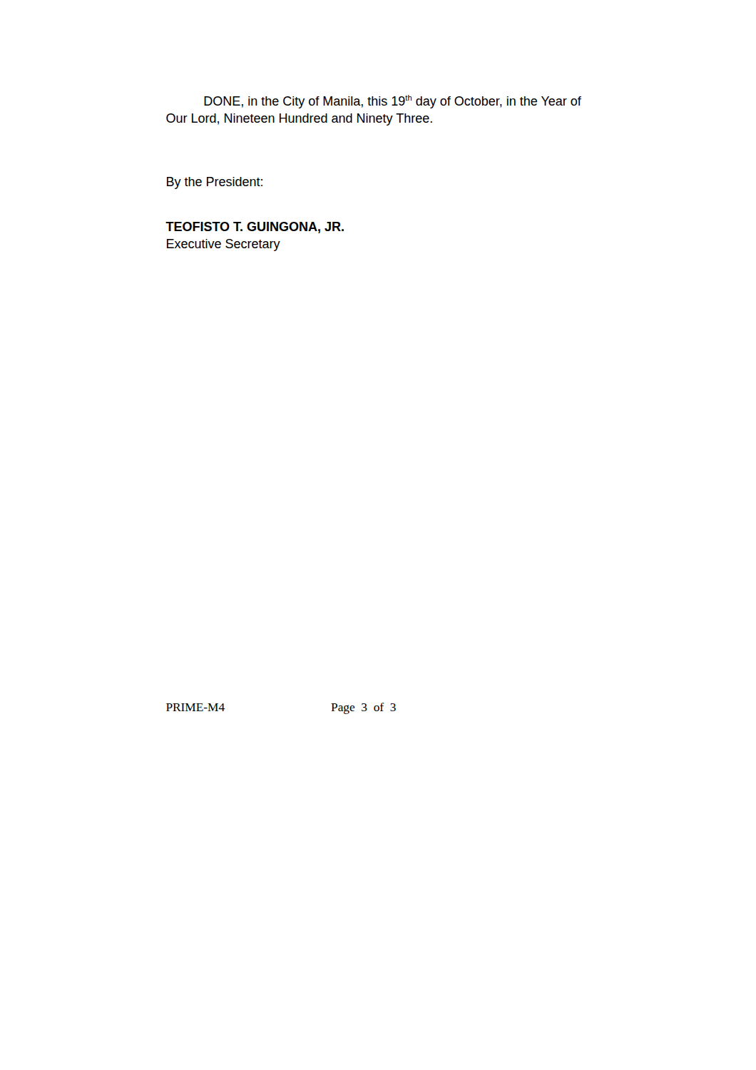DONE, in the City of Manila, this 19th day of October, in the Year of Our Lord, Nineteen Hundred and Ninety Three.
By the President:
TEOFISTO T. GUINGONA, JR.
Executive Secretary
PRIME-M4 Page 3 of 3